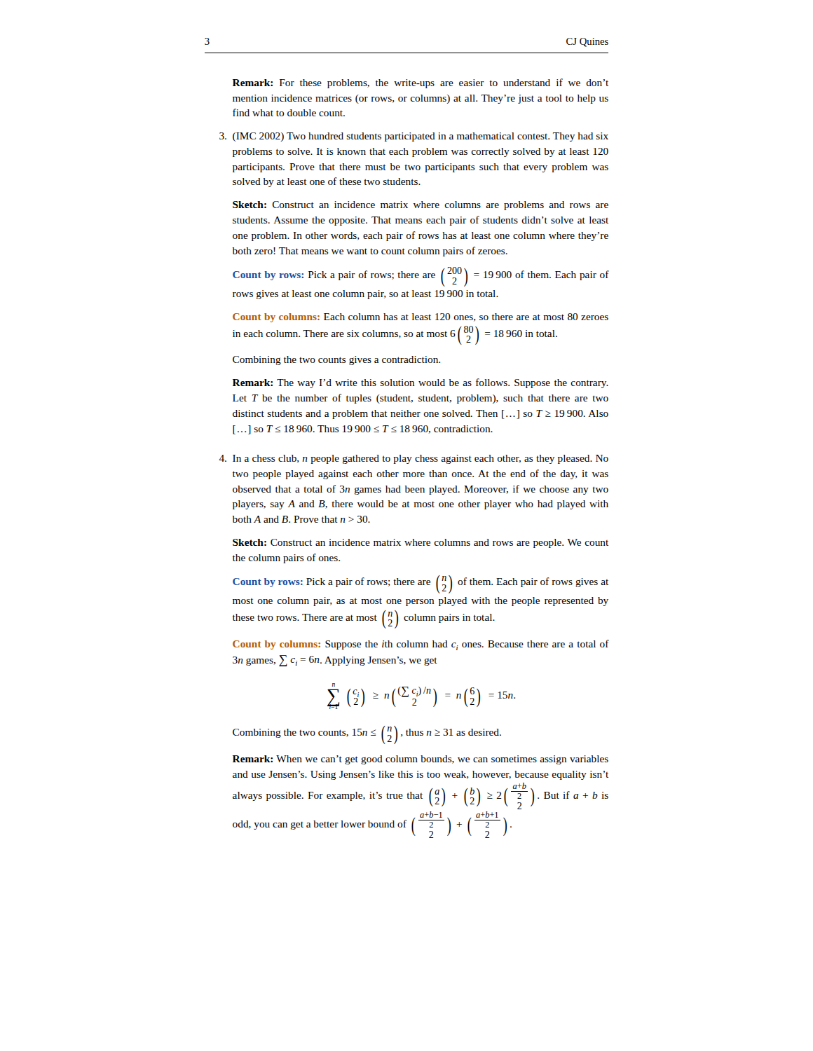3 CJ Quines
Remark: For these problems, the write-ups are easier to understand if we don’t mention incidence matrices (or rows, or columns) at all. They’re just a tool to help us find what to double count.
3.
(IMC 2002) Two hundred students participated in a mathematical contest. They had six problems to solve. It is known that each problem was correctly solved by at least 120 participants. Prove that there must be two participants such that every problem was solved by at least one of these two students.
Sketch: Construct an incidence matrix where columns are problems and rows are students. Assume the opposite. That means each pair of students didn’t solve at least one problem. In other words, each pair of rows has at least one column where they’re both zero! That means we want to count column pairs of zeroes.
Count by rows: Pick a pair of rows; there are (2002) = 19 900 of them. Each pair of rows gives at least one column pair, so at least 19 900 in total.
Count by columns: Each column has at least 120 ones, so there are at most 80 zeroes in each column. There are six columns, so at most 6(802) = 18 960 in total.
Combining the two counts gives a contradiction.
Remark: The way I’d write this solution would be as follows. Suppose the contrary. Let T be the number of tuples (student, student, problem), such that there are two distinct students and a problem that neither one solved. Then [ . . . ] so T ≥ 19 900. Also [ . . . ] so T ≤ 18 960. Thus 19 900 ≤ T ≤ 18 960, contradiction.
4.
In a chess club, n people gathered to play chess against each other, as they pleased. No two people played against each other more than once. At the end of the day, it was observed that a total of 3n games had been played. Moreover, if we choose any two players, say A and B, there would be at most one other player who had played with both A and B. Prove that n > 30.
Sketch: Construct an incidence matrix where columns and rows are people. We count the column pairs of ones.
Count by rows: Pick a pair of rows; there are (n 2) of them. Each pair of rows gives at most one column pair, as at most one person played with the people represented by these two rows. There are at most (n 2) column pairs in total.
Count by columns: Suppose the ith column had ci ones. Because there are a total of 3n games, ∑ ci = 6n. Applying Jensen’s, we get
n∑i=1 (ci 2) ≥ n((∑ ci) /n 2) = n(62) = 15n.
Combining the two counts, 15n ≤ (n 2), thus n ≥ 31 as desired.
Remark: When we can’t get good column bounds, we can sometimes assign variables and use Jensen’s. Using Jensen’s like this is too weak, however, because equality isn’t always possible. For example, it’s true that (a 2) + (b 2) ≥ 2(a+b 22). But if a + b is odd, you can get a better lower bound of (a+b−122) + (a+b+122).